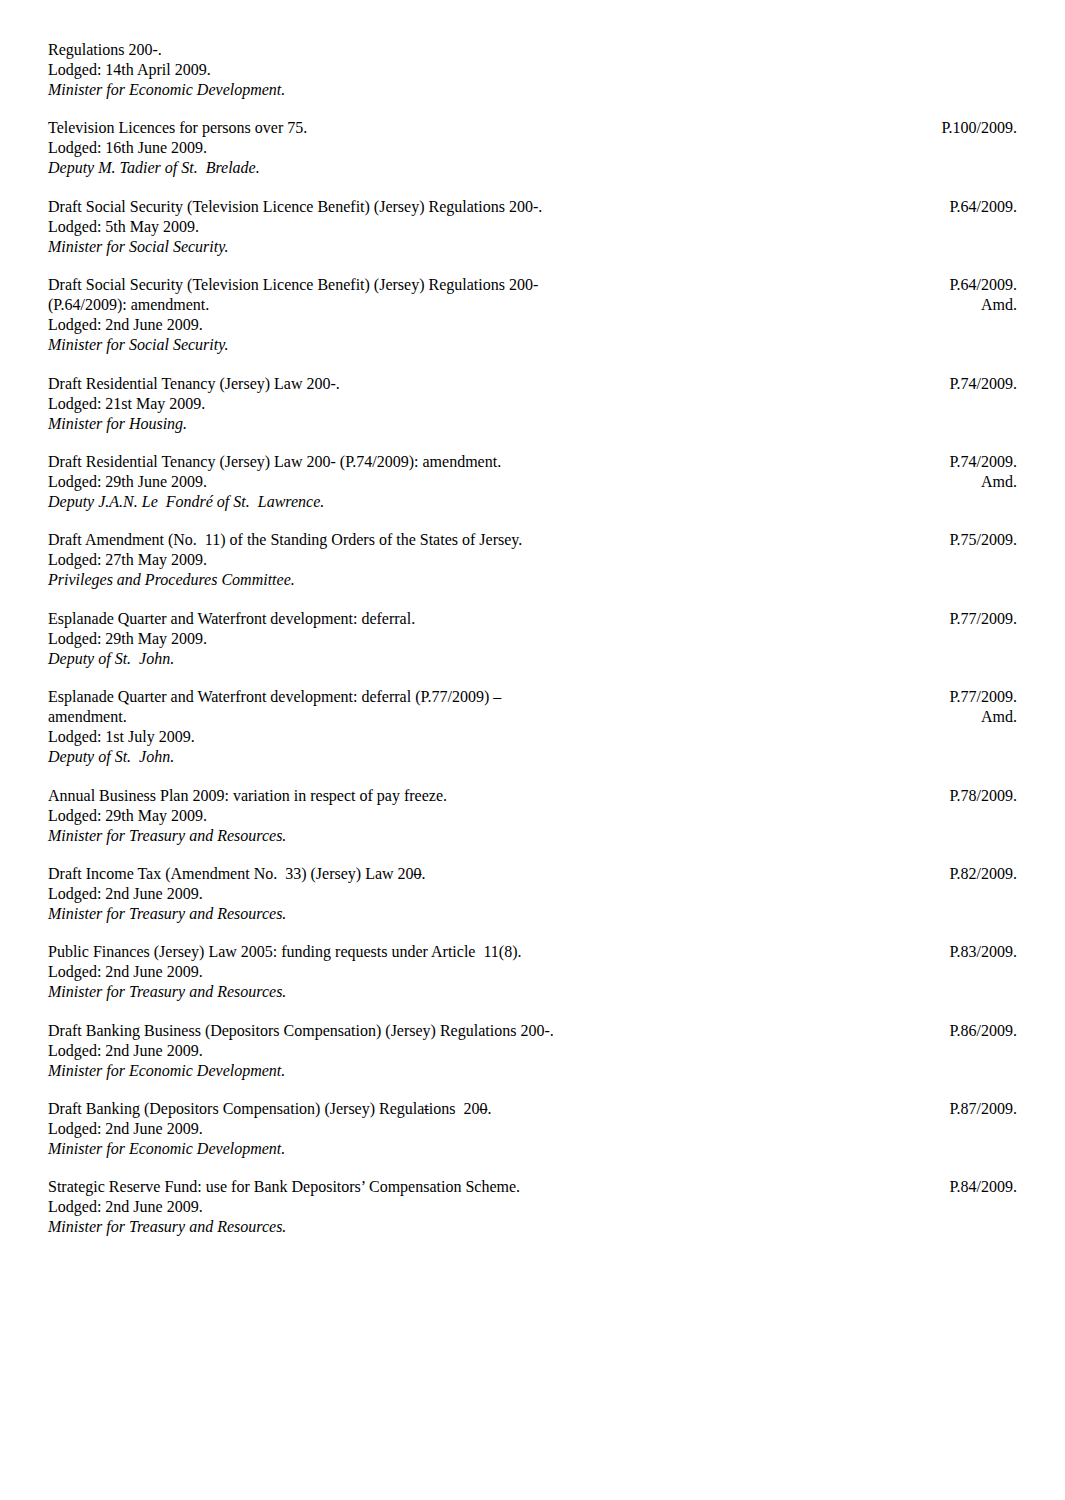| Regulations 200-. Lodged: 14th April 2009. Minister for Economic Development. | |
| Television Licences for persons over 75. Lodged: 16th June 2009. Deputy M. Tadier of St. Brelade. | P.100/2009. |
| Draft Social Security (Television Licence Benefit) (Jersey) Regulations 200-. Lodged: 5th May 2009. Minister for Social Security. | P.64/2009. |
| Draft Social Security (Television Licence Benefit) (Jersey) Regulations 200- (P.64/2009): amendment. Lodged: 2nd June 2009. Minister for Social Security. | P.64/2009. Amd. |
| Draft Residential Tenancy (Jersey) Law 200-. Lodged: 21st May 2009. Minister for Housing. | P.74/2009. |
| Draft Residential Tenancy (Jersey) Law 200- (P.74/2009): amendment. Lodged: 29th June 2009. Deputy J.A.N. Le Fondré of St. Lawrence. | P.74/2009. Amd. |
| Draft Amendment (No. 11) of the Standing Orders of the States of Jersey. Lodged: 27th May 2009. Privileges and Procedures Committee. | P.75/2009. |
| Esplanade Quarter and Waterfront development: deferral. Lodged: 29th May 2009. Deputy of St. John. | P.77/2009. |
| Esplanade Quarter and Waterfront development: deferral (P.77/2009) – amendment. Lodged: 1st July 2009. Deputy of St. John. | P.77/2009. Amd. |
| Annual Business Plan 2009: variation in respect of pay freeze. Lodged: 29th May 2009. Minister for Treasury and Resources. | P.78/2009. |
| Draft Income Tax (Amendment No. 33) (Jersey) Law 20 0 . Lodged: 2nd June 2009. Minister for Treasury and Resources. | P.82/2009. |
| Public Finances (Jersey) Law 2005: funding requests under Article 11(8). Lodged: 2nd June 2009. Minister for Treasury and Resources. | P.83/2009. |
| Draft Banking Business (Depositors Compensation) (Jersey) Regulations 200-. Lodged: 2nd June 2009. Minister for Economic Development. | P.86/2009. |
| Draft Banking (Depositors Compensation) (Jersey) Regula t ions 20 0 . Lodged: 2nd June 2009. Minister for Economic Development. | P.87/2009. |
| Strategic Reserve Fund: use for Bank Depositors’ Compensation Scheme. Lodged: 2nd June 2009. Minister for Treasury and Resources. | P.84/2009. |